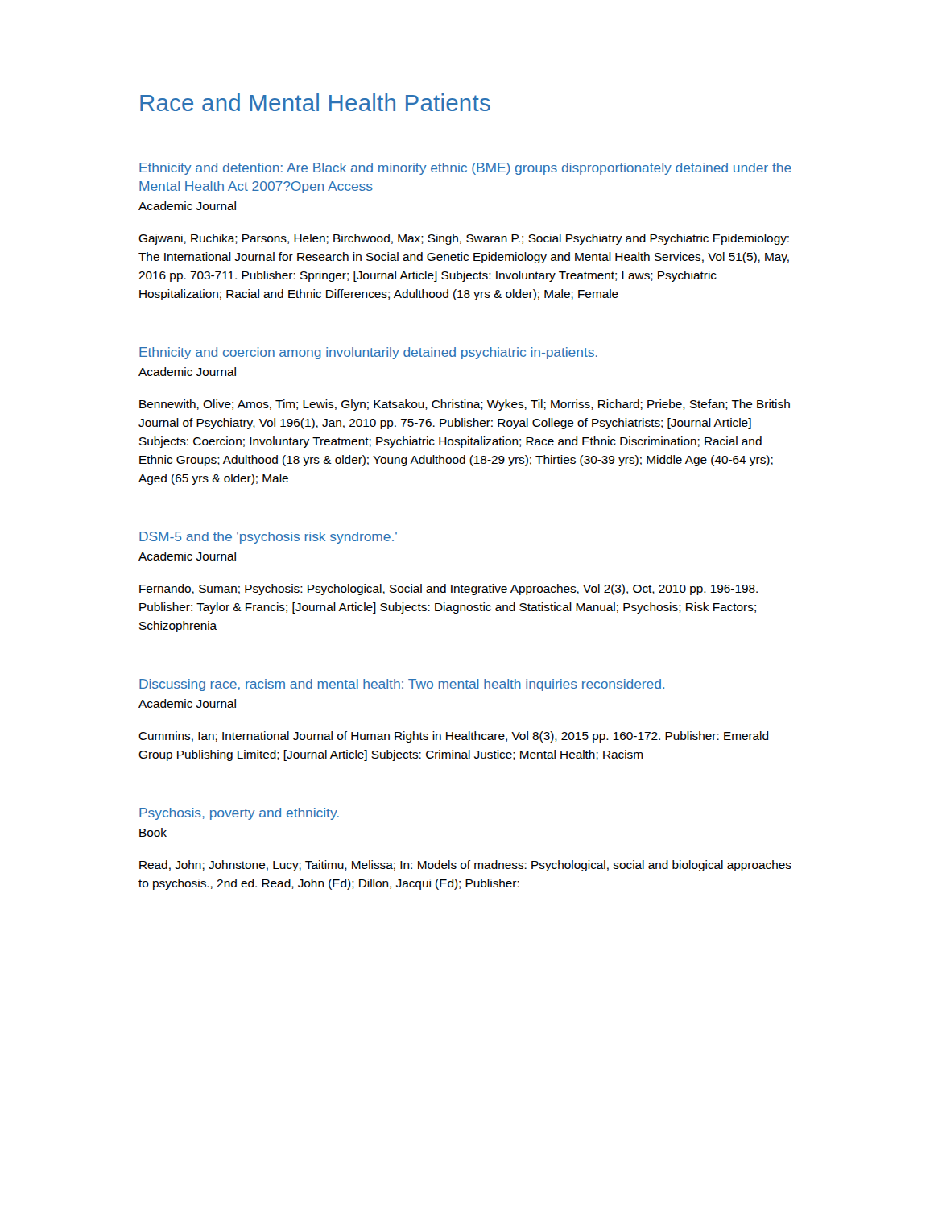Race and Mental Health Patients
Ethnicity and detention: Are Black and minority ethnic (BME) groups disproportionately detained under the Mental Health Act 2007?Open Access
Academic Journal
Gajwani, Ruchika; Parsons, Helen; Birchwood, Max; Singh, Swaran P.; Social Psychiatry and Psychiatric Epidemiology: The International Journal for Research in Social and Genetic Epidemiology and Mental Health Services, Vol 51(5), May, 2016 pp. 703-711. Publisher: Springer; [Journal Article] Subjects: Involuntary Treatment; Laws; Psychiatric Hospitalization; Racial and Ethnic Differences; Adulthood (18 yrs & older); Male; Female
Ethnicity and coercion among involuntarily detained psychiatric in-patients.
Academic Journal
Bennewith, Olive; Amos, Tim; Lewis, Glyn; Katsakou, Christina; Wykes, Til; Morriss, Richard; Priebe, Stefan; The British Journal of Psychiatry, Vol 196(1), Jan, 2010 pp. 75-76. Publisher: Royal College of Psychiatrists; [Journal Article] Subjects: Coercion; Involuntary Treatment; Psychiatric Hospitalization; Race and Ethnic Discrimination; Racial and Ethnic Groups; Adulthood (18 yrs & older); Young Adulthood (18-29 yrs); Thirties (30-39 yrs); Middle Age (40-64 yrs); Aged (65 yrs & older); Male
DSM-5 and the 'psychosis risk syndrome.'
Academic Journal
Fernando, Suman; Psychosis: Psychological, Social and Integrative Approaches, Vol 2(3), Oct, 2010 pp. 196-198. Publisher: Taylor & Francis; [Journal Article] Subjects: Diagnostic and Statistical Manual; Psychosis; Risk Factors; Schizophrenia
Discussing race, racism and mental health: Two mental health inquiries reconsidered.
Academic Journal
Cummins, Ian; International Journal of Human Rights in Healthcare, Vol 8(3), 2015 pp. 160-172. Publisher: Emerald Group Publishing Limited; [Journal Article] Subjects: Criminal Justice; Mental Health; Racism
Psychosis, poverty and ethnicity.
Book
Read, John; Johnstone, Lucy; Taitimu, Melissa; In: Models of madness: Psychological, social and biological approaches to psychosis., 2nd ed. Read, John (Ed); Dillon, Jacqui (Ed); Publisher: